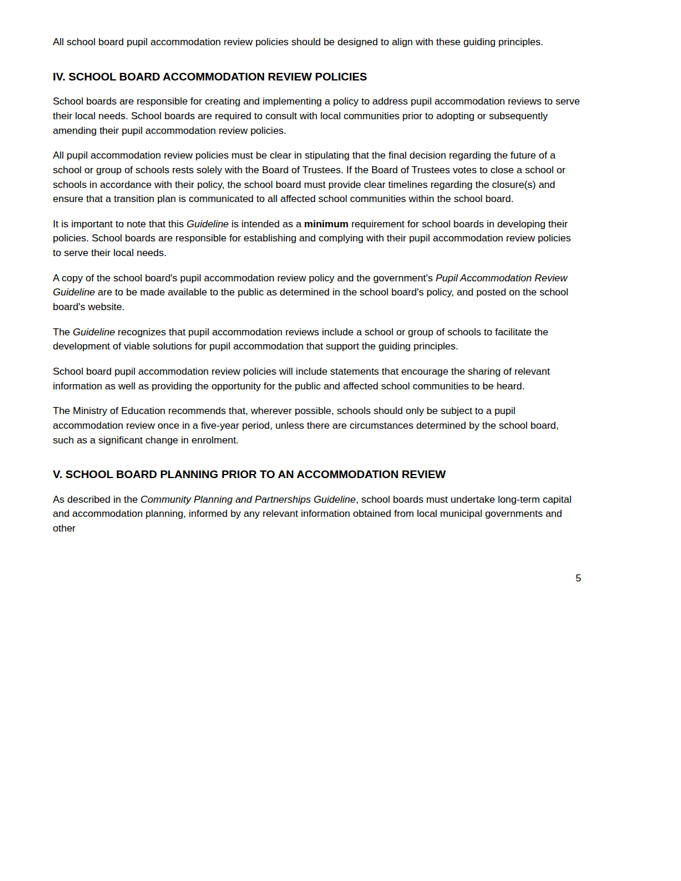All school board pupil accommodation review policies should be designed to align with these guiding principles.
IV. SCHOOL BOARD ACCOMMODATION REVIEW POLICIES
School boards are responsible for creating and implementing a policy to address pupil accommodation reviews to serve their local needs. School boards are required to consult with local communities prior to adopting or subsequently amending their pupil accommodation review policies.
All pupil accommodation review policies must be clear in stipulating that the final decision regarding the future of a school or group of schools rests solely with the Board of Trustees. If the Board of Trustees votes to close a school or schools in accordance with their policy, the school board must provide clear timelines regarding the closure(s) and ensure that a transition plan is communicated to all affected school communities within the school board.
It is important to note that this Guideline is intended as a minimum requirement for school boards in developing their policies. School boards are responsible for establishing and complying with their pupil accommodation review policies to serve their local needs.
A copy of the school board's pupil accommodation review policy and the government's Pupil Accommodation Review Guideline are to be made available to the public as determined in the school board's policy, and posted on the school board's website.
The Guideline recognizes that pupil accommodation reviews include a school or group of schools to facilitate the development of viable solutions for pupil accommodation that support the guiding principles.
School board pupil accommodation review policies will include statements that encourage the sharing of relevant information as well as providing the opportunity for the public and affected school communities to be heard.
The Ministry of Education recommends that, wherever possible, schools should only be subject to a pupil accommodation review once in a five-year period, unless there are circumstances determined by the school board, such as a significant change in enrolment.
V. SCHOOL BOARD PLANNING PRIOR TO AN ACCOMMODATION REVIEW
As described in the Community Planning and Partnerships Guideline, school boards must undertake long-term capital and accommodation planning, informed by any relevant information obtained from local municipal governments and other
5